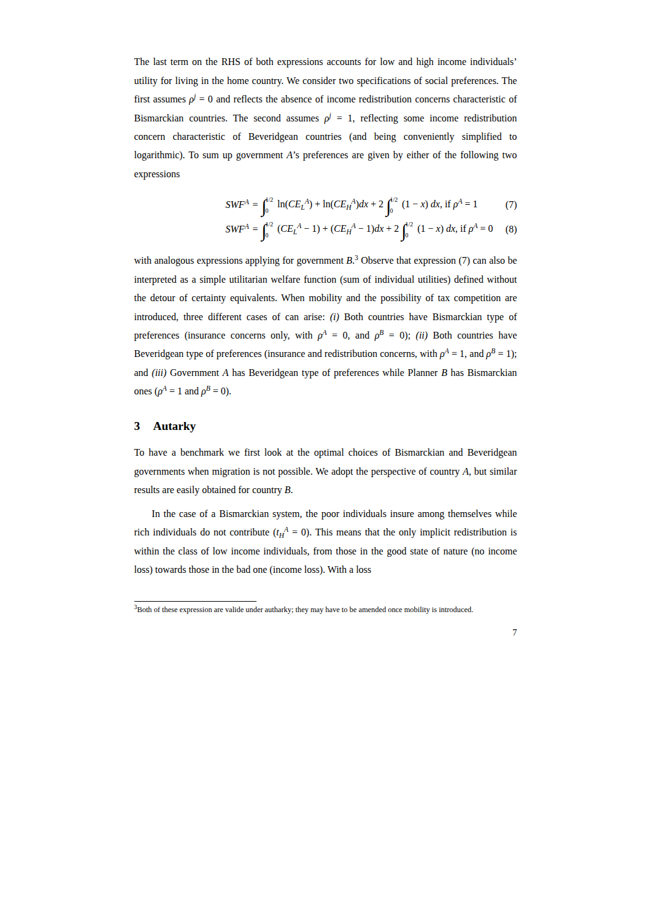The last term on the RHS of both expressions accounts for low and high income individuals’ utility for living in the home country. We consider two specifications of social preferences. The first assumes ρj = 0 and reflects the absence of income redistribution concerns characteristic of Bismarckian countries. The second assumes ρj = 1, reflecting some income redistribution concern characteristic of Beveridgean countries (and being conveniently simplified to logarithmic). To sum up government A’s preferences are given by either of the following two expressions
| SWF A | = | ∫ 1/2 0 ln( CE L A ) + ln( CE H A ) dx + 2 ∫ 1/2 0 (1 − x ) dx , if ρ A = 1 | (7) |
| SWF A | = | ∫ 1/2 0 ( CE L A − 1) + ( CE H A − 1) dx + 2 ∫ 1/2 0 (1 − x ) dx , if ρ A = 0 | (8) |
with analogous expressions applying for government B.3 Observe that expression (7) can also be interpreted as a simple utilitarian welfare function (sum of individual utilities) defined without the detour of certainty equivalents. When mobility and the possibility of tax competition are introduced, three different cases of can arise: (i) Both countries have Bismarckian type of preferences (insurance concerns only, with ρA = 0, and ρB = 0); (ii) Both countries have Beveridgean type of preferences (insurance and redistribution concerns, with ρA = 1, and ρB = 1); and (iii) Government A has Beveridgean type of preferences while Planner B has Bismarckian ones (ρA = 1 and ρB = 0).
3 Autarky
To have a benchmark we first look at the optimal choices of Bismarckian and Beveridgean governments when migration is not possible. We adopt the perspective of country A, but similar results are easily obtained for country B.
In the case of a Bismarckian system, the poor individuals insure among themselves while rich individuals do not contribute (tHA = 0). This means that the only implicit redistribution is within the class of low income individuals, from those in the good state of nature (no income loss) towards those in the bad one (income loss). With a loss
3Both of these expression are valide under autharky; they may have to be amended once mobility is introduced.
7